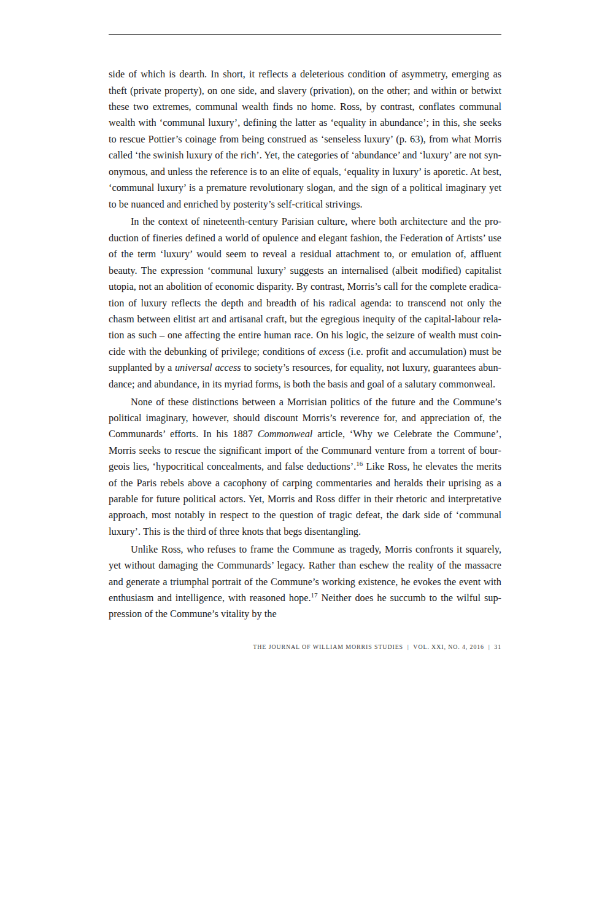side of which is dearth. In short, it reflects a deleterious condition of asymmetry, emerging as theft (private property), on one side, and slavery (privation), on the other; and within or betwixt these two extremes, communal wealth finds no home. Ross, by contrast, conflates communal wealth with ‘communal luxury’, defining the latter as ‘equality in abundance’; in this, she seeks to rescue Pottier’s coinage from being construed as ‘senseless luxury’ (p. 63), from what Morris called ‘the swinish luxury of the rich’. Yet, the categories of ‘abundance’ and ‘luxury’ are not synonymous, and unless the reference is to an elite of equals, ‘equality in luxury’ is aporetic. At best, ‘communal luxury’ is a premature revolutionary slogan, and the sign of a political imaginary yet to be nuanced and enriched by posterity’s self-critical strivings.
In the context of nineteenth-century Parisian culture, where both architecture and the production of fineries defined a world of opulence and elegant fashion, the Federation of Artists’ use of the term ‘luxury’ would seem to reveal a residual attachment to, or emulation of, affluent beauty. The expression ‘communal luxury’ suggests an internalised (albeit modified) capitalist utopia, not an abolition of economic disparity. By contrast, Morris’s call for the complete eradication of luxury reflects the depth and breadth of his radical agenda: to transcend not only the chasm between elitist art and artisanal craft, but the egregious inequity of the capital-labour relation as such – one affecting the entire human race. On his logic, the seizure of wealth must coincide with the debunking of privilege; conditions of excess (i.e. profit and accumulation) must be supplanted by a universal access to society’s resources, for equality, not luxury, guarantees abundance; and abundance, in its myriad forms, is both the basis and goal of a salutary commonweal.
None of these distinctions between a Morrisian politics of the future and the Commune’s political imaginary, however, should discount Morris’s reverence for, and appreciation of, the Communards’ efforts. In his 1887 Commonweal article, ‘Why we Celebrate the Commune’, Morris seeks to rescue the significant import of the Communard venture from a torrent of bourgeois lies, ‘hypocritical concealments, and false deductions’.16 Like Ross, he elevates the merits of the Paris rebels above a cacophony of carping commentaries and heralds their uprising as a parable for future political actors. Yet, Morris and Ross differ in their rhetoric and interpretative approach, most notably in respect to the question of tragic defeat, the dark side of ‘communal luxury’. This is the third of three knots that begs disentangling.
Unlike Ross, who refuses to frame the Commune as tragedy, Morris confronts it squarely, yet without damaging the Communards’ legacy. Rather than eschew the reality of the massacre and generate a triumphal portrait of the Commune’s working existence, he evokes the event with enthusiasm and intelligence, with reasoned hope.17 Neither does he succumb to the wilful suppression of the Commune’s vitality by the
The Journal of William Morris Studies | Vol. XXI, No. 4, 2016 | 31